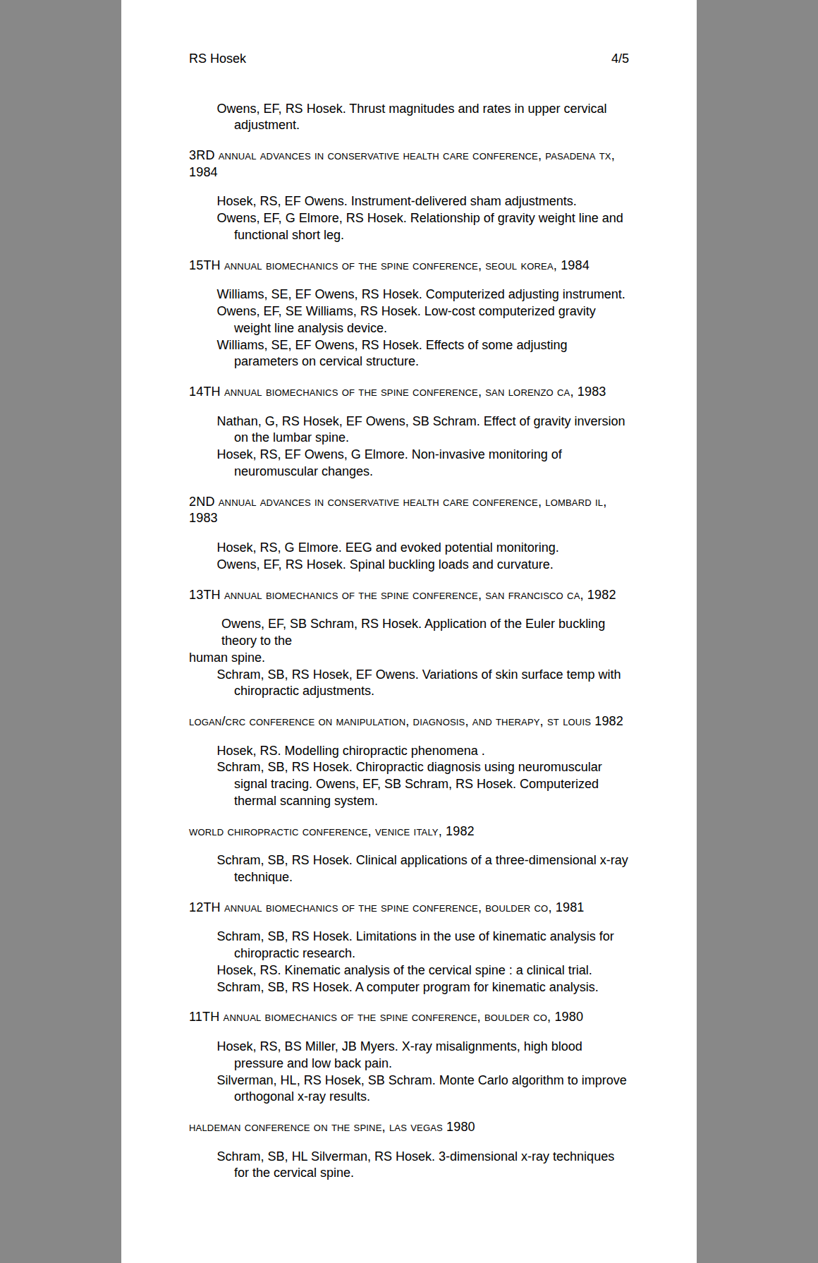RS Hosek 4/5
Owens, EF, RS Hosek. Thrust magnitudes and rates in upper cervical adjustment.
3RD Annual Advances In Conservative Health Care Conference, Pasadena Tx, 1984
Hosek, RS, EF Owens. Instrument-delivered sham adjustments.
Owens, EF, G Elmore, RS Hosek. Relationship of gravity weight line and functional short leg.
15TH Annual Biomechanics Of The Spine Conference, Seoul Korea, 1984
Williams, SE, EF Owens, RS Hosek. Computerized adjusting instrument.
Owens, EF, SE Williams, RS Hosek. Low-cost computerized gravity weight line analysis device.
Williams, SE, EF Owens, RS Hosek. Effects of some adjusting parameters on cervical structure.
14TH Annual Biomechanics Of The Spine Conference, San Lorenzo Ca, 1983
Nathan, G, RS Hosek, EF Owens, SB Schram. Effect of gravity inversion on the lumbar spine.
Hosek, RS, EF Owens, G Elmore. Non-invasive monitoring of neuromuscular changes.
2ND Annual Advances In Conservative Health Care Conference, Lombard Il, 1983
Hosek, RS, G Elmore. EEG and evoked potential monitoring.
Owens, EF, RS Hosek. Spinal buckling loads and curvature.
13TH Annual Biomechanics Of The Spine Conference, San Francisco Ca, 1982
Owens, EF, SB Schram, RS Hosek. Application of the Euler buckling theory to the
human spine.
Schram, SB, RS Hosek, EF Owens. Variations of skin surface temp with chiropractic adjustments.
Logan/CRC Conference On Manipulation, Diagnosis, And Therapy, St Louis 1982
Hosek, RS. Modelling chiropractic phenomena .
Schram, SB, RS Hosek. Chiropractic diagnosis using neuromuscular signal tracing. Owens, EF, SB Schram, RS Hosek. Computerized thermal scanning system.
World Chiropractic Conference, Venice Italy, 1982
Schram, SB, RS Hosek. Clinical applications of a three-dimensional x-ray technique.
12TH Annual Biomechanics Of The Spine Conference, Boulder Co, 1981
Schram, SB, RS Hosek. Limitations in the use of kinematic analysis for chiropractic research.
Hosek, RS. Kinematic analysis of the cervical spine : a clinical trial.
Schram, SB, RS Hosek. A computer program for kinematic analysis.
11TH Annual Biomechanics Of The Spine Conference, Boulder Co, 1980
Hosek, RS, BS Miller, JB Myers. X-ray misalignments, high blood pressure and low back pain.
Silverman, HL, RS Hosek, SB Schram. Monte Carlo algorithm to improve orthogonal x-ray results.
Haldeman Conference On The Spine, Las Vegas 1980
Schram, SB, HL Silverman, RS Hosek. 3-dimensional x-ray techniques for the cervical spine.